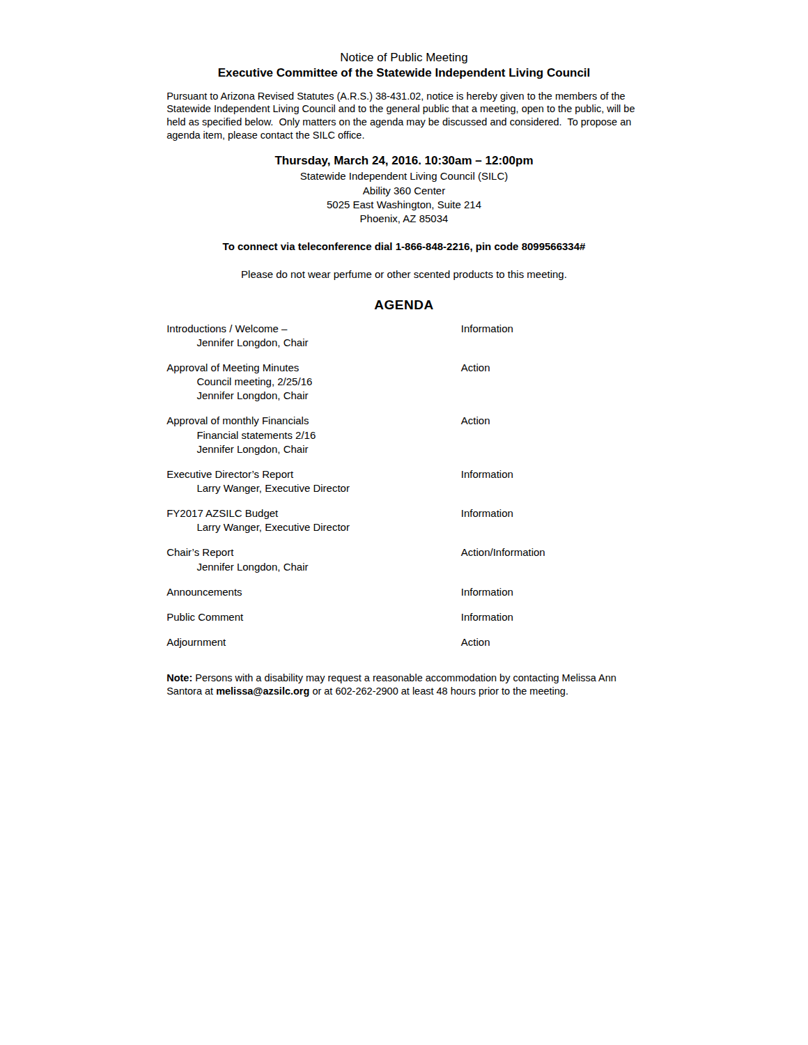Notice of Public Meeting
Executive Committee of the Statewide Independent Living Council
Pursuant to Arizona Revised Statutes (A.R.S.) 38-431.02, notice is hereby given to the members of the Statewide Independent Living Council and to the general public that a meeting, open to the public, will be held as specified below. Only matters on the agenda may be discussed and considered. To propose an agenda item, please contact the SILC office.
Thursday, March 24, 2016. 10:30am – 12:00pm
Statewide Independent Living Council (SILC)
Ability 360 Center
5025 East Washington, Suite 214
Phoenix, AZ 85034
To connect via teleconference dial 1-866-848-2216, pin code 8099566334#
Please do not wear perfume or other scented products to this meeting.
AGENDA
| Introductions / Welcome – Jennifer Longdon, Chair | Information |
| Approval of Meeting Minutes Council meeting, 2/25/16 Jennifer Longdon, Chair | Action |
| Approval of monthly Financials Financial statements 2/16 Jennifer Longdon, Chair | Action |
| Executive Director’s Report Larry Wanger, Executive Director | Information |
| FY2017 AZSILC Budget Larry Wanger, Executive Director | Information |
| Chair’s Report Jennifer Longdon, Chair | Action/Information |
| Announcements | Information |
| Public Comment | Information |
| Adjournment | Action |
Note: Persons with a disability may request a reasonable accommodation by contacting Melissa Ann Santora at melissa@azsilc.org or at 602-262-2900 at least 48 hours prior to the meeting.